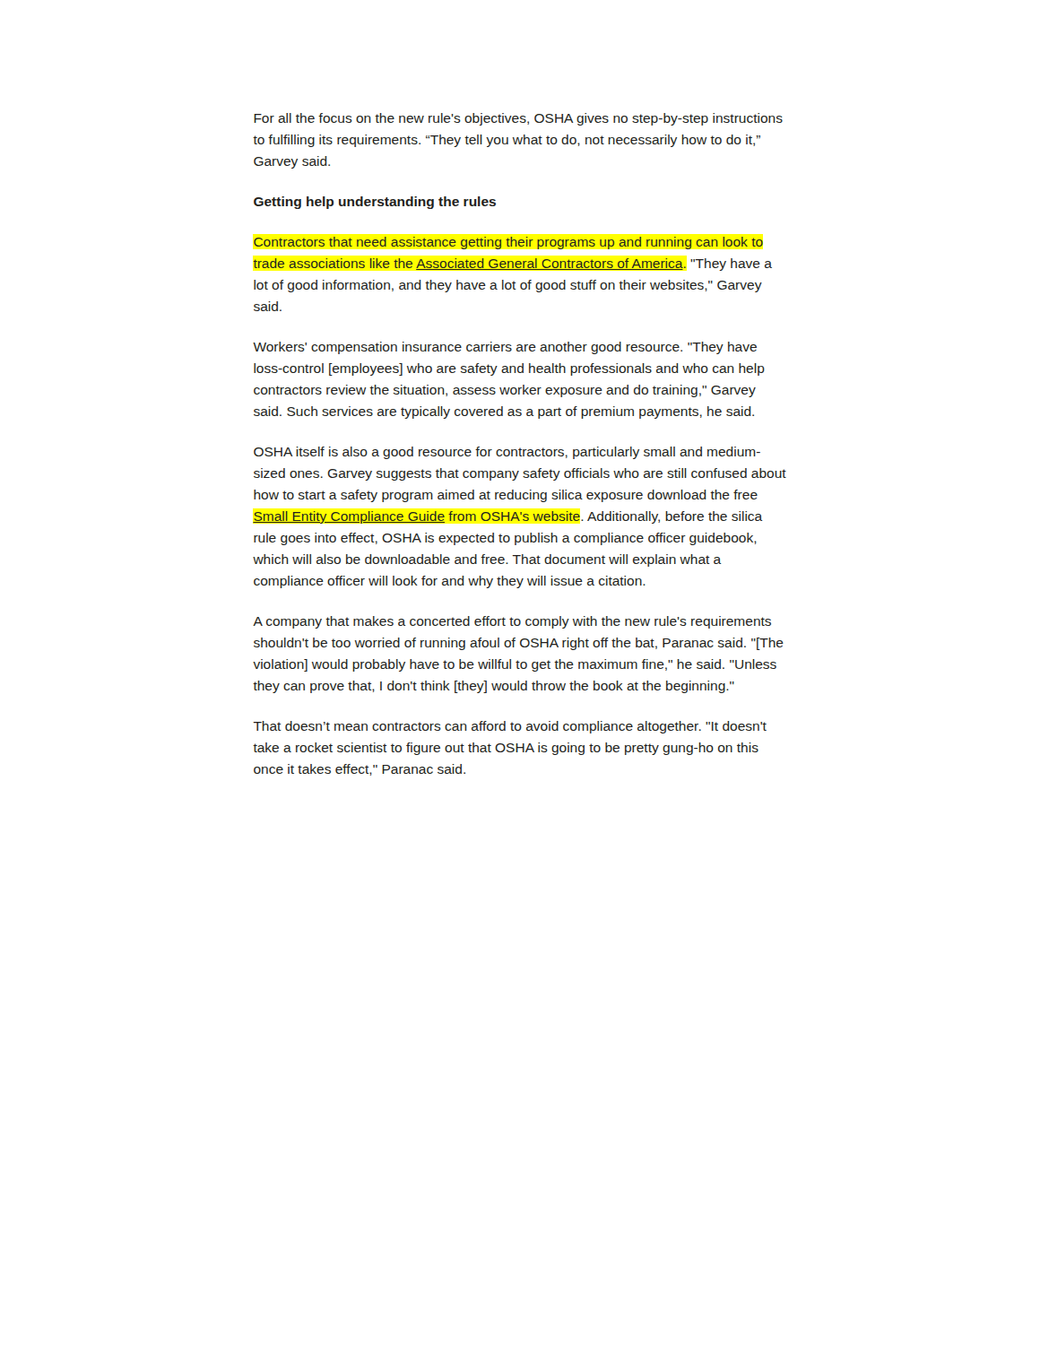For all the focus on the new rule's objectives, OSHA gives no step-by-step instructions to fulfilling its requirements. “They tell you what to do, not necessarily how to do it,” Garvey said.
Getting help understanding the rules
Contractors that need assistance getting their programs up and running can look to trade associations like the Associated General Contractors of America. "They have a lot of good information, and they have a lot of good stuff on their websites," Garvey said.
Workers' compensation insurance carriers are another good resource. "They have loss-control [employees] who are safety and health professionals and who can help contractors review the situation, assess worker exposure and do training," Garvey said. Such services are typically covered as a part of premium payments, he said.
OSHA itself is also a good resource for contractors, particularly small and medium-sized ones. Garvey suggests that company safety officials who are still confused about how to start a safety program aimed at reducing silica exposure download the free Small Entity Compliance Guide from OSHA's website. Additionally, before the silica rule goes into effect, OSHA is expected to publish a compliance officer guidebook, which will also be downloadable and free. That document will explain what a compliance officer will look for and why they will issue a citation.
A company that makes a concerted effort to comply with the new rule's requirements shouldn't be too worried of running afoul of OSHA right off the bat, Paranac said. "[The violation] would probably have to be willful to get the maximum fine," he said. "Unless they can prove that, I don't think [they] would throw the book at the beginning."
That doesn’t mean contractors can afford to avoid compliance altogether. "It doesn't take a rocket scientist to figure out that OSHA is going to be pretty gung-ho on this once it takes effect," Paranac said.